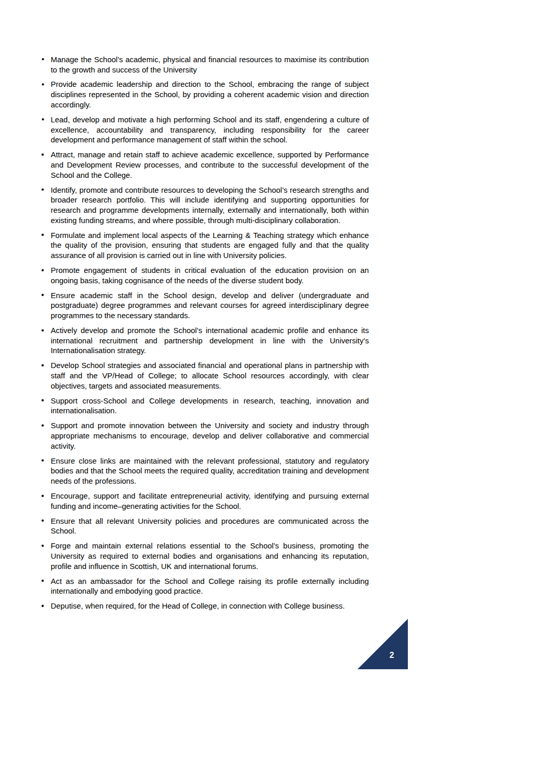Manage the School’s academic, physical and financial resources to maximise its contribution to the growth and success of the University
Provide academic leadership and direction to the School, embracing the range of subject disciplines represented in the School, by providing a coherent academic vision and direction accordingly.
Lead, develop and motivate a high performing School and its staff, engendering a culture of excellence, accountability and transparency, including responsibility for the career development and performance management of staff within the school.
Attract, manage and retain staff to achieve academic excellence, supported by Performance and Development Review processes, and contribute to the successful development of the School and the College.
Identify, promote and contribute resources to developing the School’s research strengths and broader research portfolio. This will include identifying and supporting opportunities for research and programme developments internally, externally and internationally, both within existing funding streams, and where possible, through multi-disciplinary collaboration.
Formulate and implement local aspects of the Learning & Teaching strategy which enhance the quality of the provision, ensuring that students are engaged fully and that the quality assurance of all provision is carried out in line with University policies.
Promote engagement of students in critical evaluation of the education provision on an ongoing basis, taking cognisance of the needs of the diverse student body.
Ensure academic staff in the School design, develop and deliver (undergraduate and postgraduate) degree programmes and relevant courses for agreed interdisciplinary degree programmes to the necessary standards.
Actively develop and promote the School’s international academic profile and enhance its international recruitment and partnership development in line with the University’s Internationalisation strategy.
Develop School strategies and associated financial and operational plans in partnership with staff and the VP/Head of College; to allocate School resources accordingly, with clear objectives, targets and associated measurements.
Support cross-School and College developments in research, teaching, innovation and internationalisation.
Support and promote innovation between the University and society and industry through appropriate mechanisms to encourage, develop and deliver collaborative and commercial activity.
Ensure close links are maintained with the relevant professional, statutory and regulatory bodies and that the School meets the required quality, accreditation training and development needs of the professions.
Encourage, support and facilitate entrepreneurial activity, identifying and pursuing external funding and income–generating activities for the School.
Ensure that all relevant University policies and procedures are communicated across the School.
Forge and maintain external relations essential to the School’s business, promoting the University as required to external bodies and organisations and enhancing its reputation, profile and influence in Scottish, UK and international forums.
Act as an ambassador for the School and College raising its profile externally including internationally and embodying good practice.
Deputise, when required, for the Head of College, in connection with College business.
2